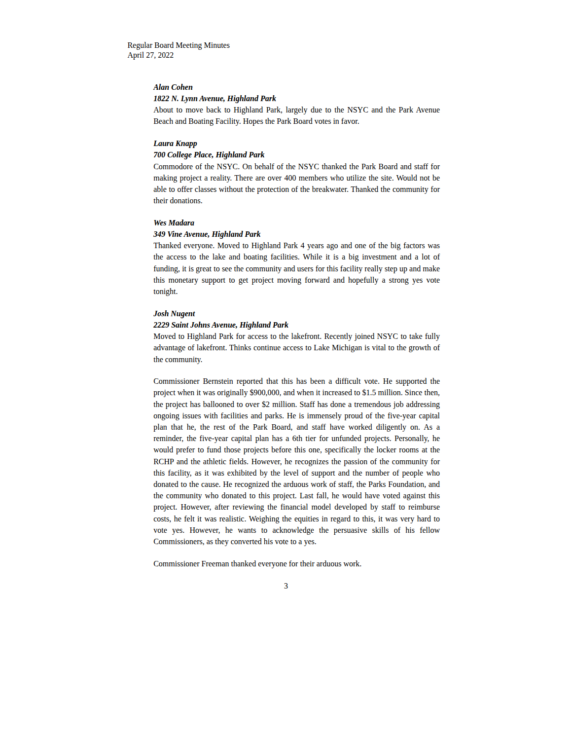Regular Board Meeting Minutes
April 27, 2022
Alan Cohen
1822 N. Lynn Avenue, Highland Park
About to move back to Highland Park, largely due to the NSYC and the Park Avenue Beach and Boating Facility. Hopes the Park Board votes in favor.
Laura Knapp
700 College Place, Highland Park
Commodore of the NSYC. On behalf of the NSYC thanked the Park Board and staff for making project a reality. There are over 400 members who utilize the site. Would not be able to offer classes without the protection of the breakwater. Thanked the community for their donations.
Wes Madara
349 Vine Avenue, Highland Park
Thanked everyone. Moved to Highland Park 4 years ago and one of the big factors was the access to the lake and boating facilities. While it is a big investment and a lot of funding, it is great to see the community and users for this facility really step up and make this monetary support to get project moving forward and hopefully a strong yes vote tonight.
Josh Nugent
2229 Saint Johns Avenue, Highland Park
Moved to Highland Park for access to the lakefront. Recently joined NSYC to take fully advantage of lakefront. Thinks continue access to Lake Michigan is vital to the growth of the community.
Commissioner Bernstein reported that this has been a difficult vote. He supported the project when it was originally $900,000, and when it increased to $1.5 million. Since then, the project has ballooned to over $2 million. Staff has done a tremendous job addressing ongoing issues with facilities and parks. He is immensely proud of the five-year capital plan that he, the rest of the Park Board, and staff have worked diligently on. As a reminder, the five-year capital plan has a 6th tier for unfunded projects. Personally, he would prefer to fund those projects before this one, specifically the locker rooms at the RCHP and the athletic fields. However, he recognizes the passion of the community for this facility, as it was exhibited by the level of support and the number of people who donated to the cause. He recognized the arduous work of staff, the Parks Foundation, and the community who donated to this project. Last fall, he would have voted against this project. However, after reviewing the financial model developed by staff to reimburse costs, he felt it was realistic. Weighing the equities in regard to this, it was very hard to vote yes. However, he wants to acknowledge the persuasive skills of his fellow Commissioners, as they converted his vote to a yes.
Commissioner Freeman thanked everyone for their arduous work.
3